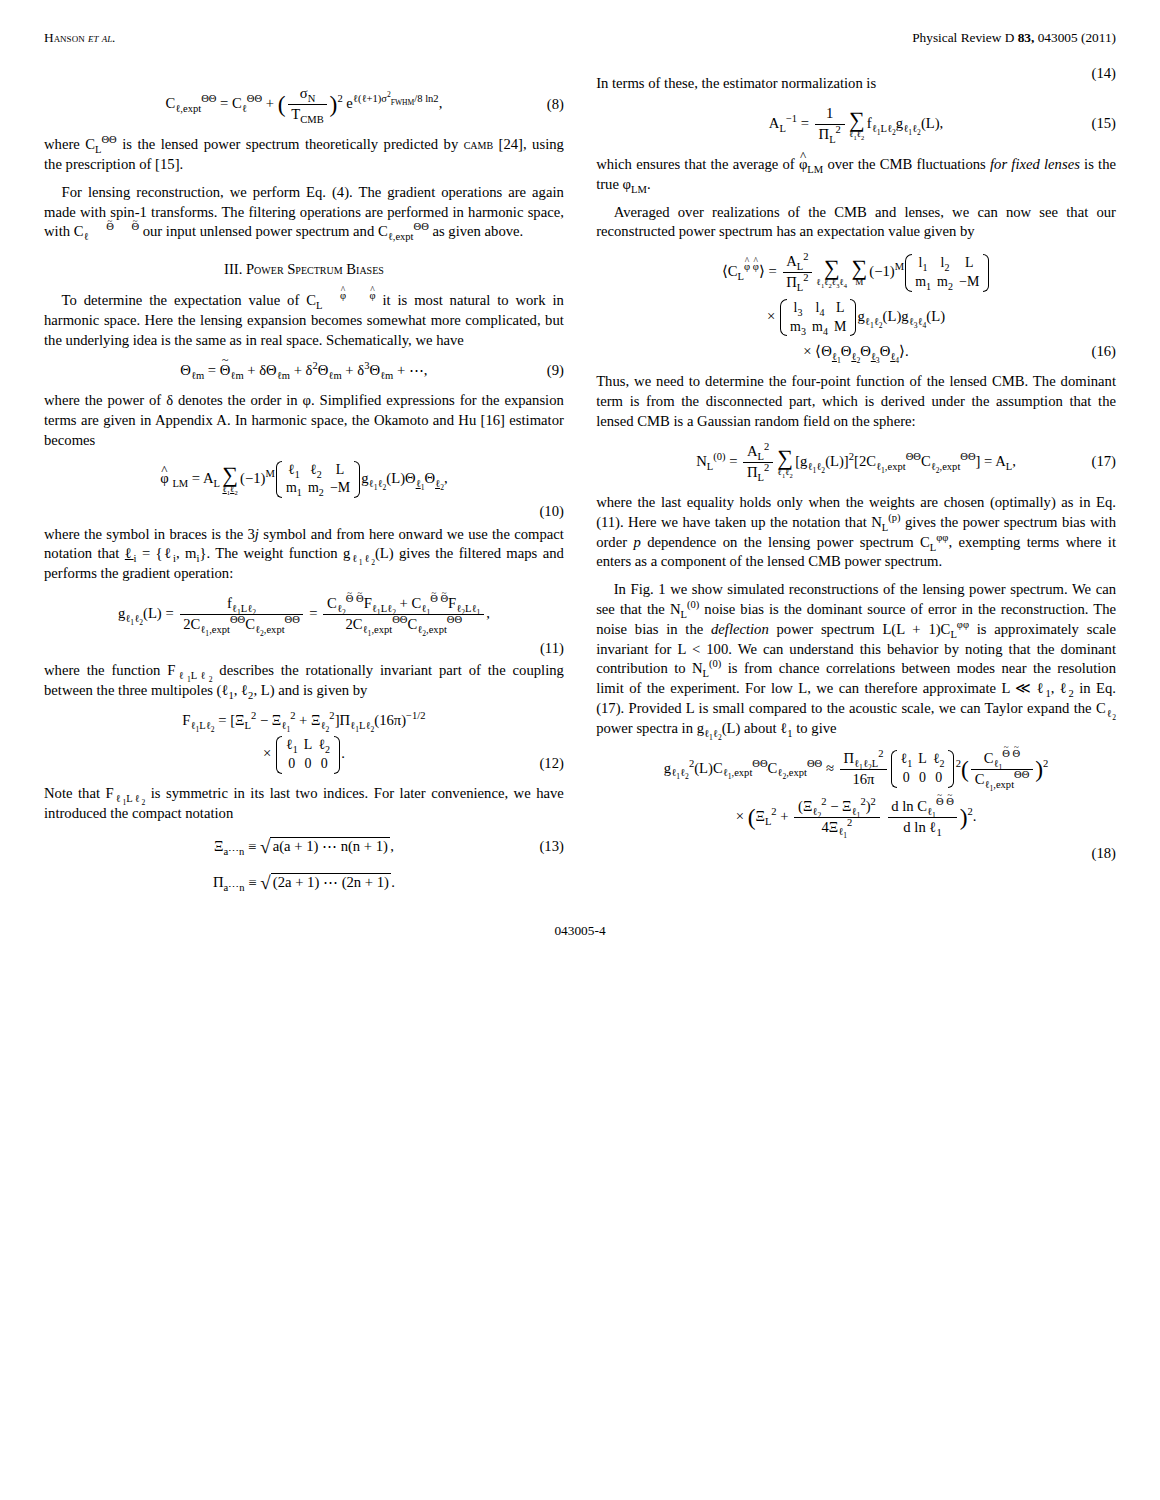Hanson et al.
Physical Review D 83, 043005 (2011)
Cℓ,exptΘΘ = CℓΘΘ + (σN TCMB)2 eℓ(ℓ+1)σ2FWHM/8 ln2, (8)
where CLΘΘ is the lensed power spectrum theoretically predicted by camb [24], using the prescription of [15].
For lensing reconstruction, we perform Eq. (4). The gradient operations are again made with spin-1 transforms. The filtering operations are performed in harmonic space, with CℓΘΘ our input unlensed power spectrum and Cℓ,exptΘΘ as given above.
III. Power Spectrum Biases
To determine the expectation value of CLφ φ it is most natural to work in harmonic space. Here the lensing expansion becomes somewhat more complicated, but the underlying idea is the same as in real space. Schematically, we have
Θℓm = Θℓm + δΘℓm + δ2Θℓm + δ3Θℓm + ⋯, (9)
where the power of δ denotes the order in φ. Simplified expressions for the expansion terms are given in Appendix A. In harmonic space, the Okamoto and Hu [16] estimator becomes
φ LM = AL∑ℓ1ℓ2(−1)M
| ℓ 1 | ℓ 2 | L |
| m 1 | m 2 | −M |
gℓ1ℓ2(L)Θℓ1Θℓ2, (10)
where the symbol in braces is the 3j symbol and from here onward we use the compact notation that ℓi = {ℓi, mi}. The weight function gℓ1ℓ2(L) gives the filtered maps and performs the gradient operation:
gℓ1ℓ2(L) = fℓ1Lℓ22Cℓ1,exptΘΘCℓ2,exptΘΘ = Cℓ2Θ ΘFℓ1Lℓ2 + Cℓ1Θ ΘFℓ2Lℓ12Cℓ1,exptΘΘCℓ2,exptΘΘ, (11)
where the function Fℓ1Lℓ2 describes the rotationally invariant part of the coupling between the three multipoles (ℓ1, ℓ2, L) and is given by
Fℓ1Lℓ2 = [ΞL2 − Ξℓ12 + Ξℓ22]Πℓ1Lℓ2(16π)−1/2
×
| ℓ 1 | L | ℓ 2 |
| 0 | 0 | 0 |
. (12)
Note that Fℓ1Lℓ2 is symmetric in its last two indices. For later convenience, we have introduced the compact notation
Ξa⋯n ≡ √a(a + 1) ⋯ n(n + 1), (13)
Πa⋯n ≡ √(2a + 1) ⋯ (2n + 1). (14)
In terms of these, the estimator normalization is
AL−1 = 1 ΠL2∑ℓ1ℓ2fℓ1Lℓ2gℓ1ℓ2(L), (15)
which ensures that the average of φLM over the CMB fluctuations for fixed lenses is the true φLM.
Averaged over realizations of the CMB and lenses, we can now see that our reconstructed power spectrum has an expectation value given by
⟨CLφ φ⟩ = AL2 ΠL2∑ℓ1ℓ2ℓ3ℓ4∑M(−1)M
| l 1 | l 2 | L |
| m 1 | m 2 | −M |
×
| l 3 | l 4 | L |
| m 3 | m 4 | M |
gℓ1ℓ2(L)gℓ3ℓ4(L)
× ⟨Θℓ1Θℓ2Θℓ3Θℓ4⟩. (16)
Thus, we need to determine the four-point function of the lensed CMB. The dominant term is from the disconnected part, which is derived under the assumption that the lensed CMB is a Gaussian random field on the sphere:
NL(0) = AL2 ΠL2∑ℓ1ℓ2[gℓ1ℓ2(L)]2[2Cℓ1,exptΘΘCℓ2,exptΘΘ] = AL, (17)
where the last equality holds only when the weights are chosen (optimally) as in Eq. (11). Here we have taken up the notation that NL(p) gives the power spectrum bias with order p dependence on the lensing power spectrum CLφφ, exempting terms where it enters as a component of the lensed CMB power spectrum.
In Fig. 1 we show simulated reconstructions of the lensing power spectrum. We can see that the NL(0) noise bias is the dominant source of error in the reconstruction. The noise bias in the deflection power spectrum L(L + 1)CLφφ is approximately scale invariant for L < 100. We can understand this behavior by noting that the dominant contribution to NL(0) is from chance correlations between modes near the resolution limit of the experiment. For low L, we can therefore approximate L ≪ ℓ1, ℓ2 in Eq. (17). Provided L is small compared to the acoustic scale, we can Taylor expand the Cℓ2 power spectra in gℓ1ℓ2(L) about ℓ1 to give
gℓ1ℓ22(L)Cℓ1,exptΘΘCℓ2,exptΘΘ ≈ Πℓ1ℓ2L216π
| ℓ 1 | L | ℓ 2 |
| 0 | 0 | 0 |
2(Cℓ1Θ Θ Cℓ1,exptΘΘ)2
× (ΞL2 + (Ξℓ22 − Ξℓ12)24Ξℓ12 d ln Cℓ1Θ Θ d ln ℓ1)2. (18)
043005-4